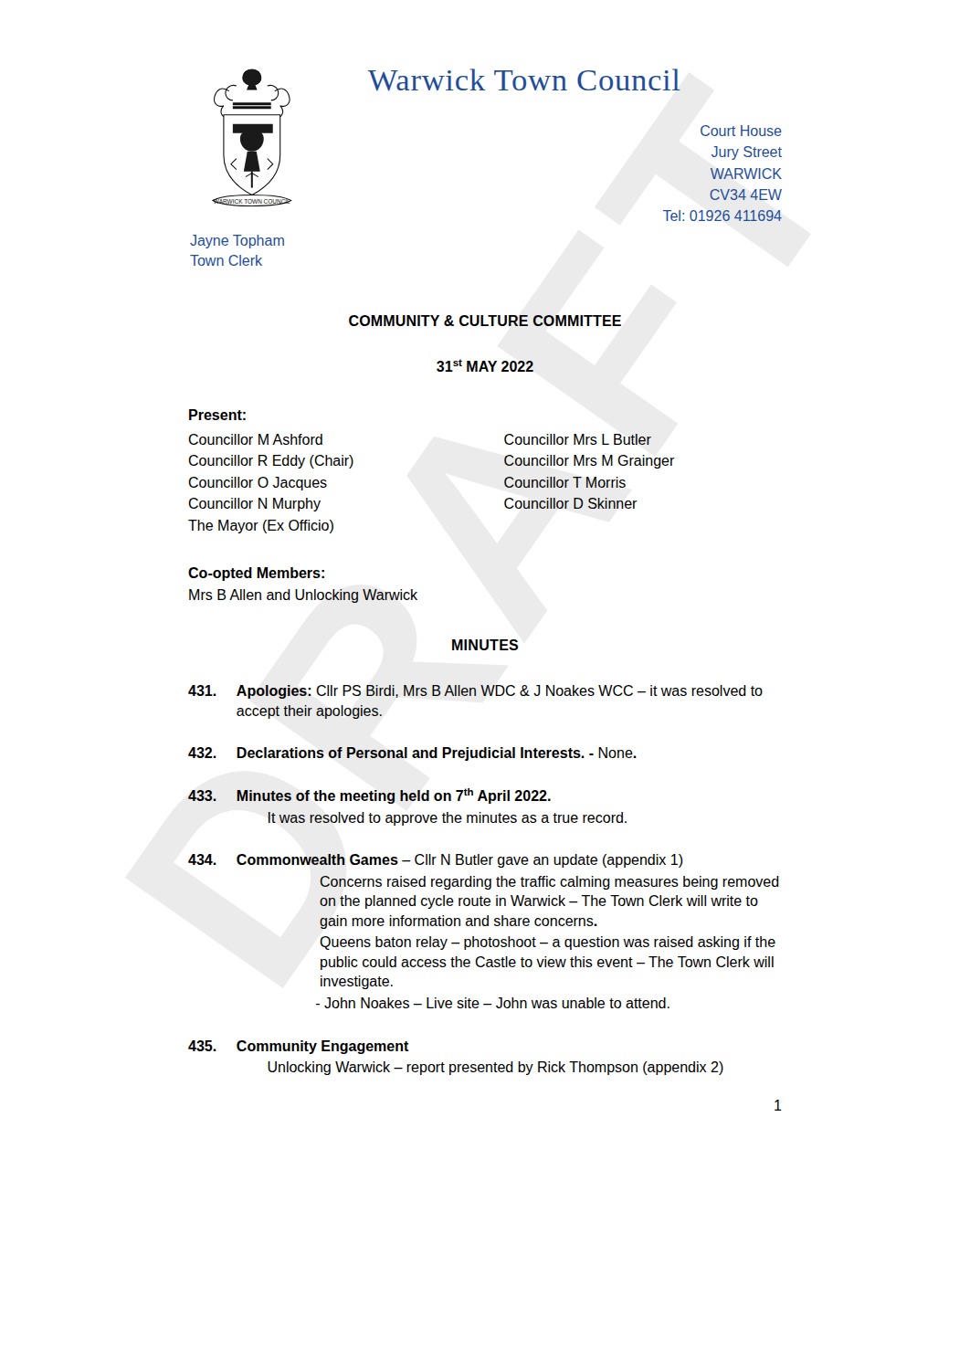DRAFT
WARWICK TOWN COUNCIL
Warwick Town Council
Court House
Jury Street
WARWICK
CV34 4EW
Tel: 01926 411694
Jayne Topham
Town Clerk
COMMUNITY & CULTURE COMMITTEE
31st MAY 2022
Present:
| Councillor M Ashford | Councillor Mrs L Butler |
| Councillor R Eddy (Chair) | Councillor Mrs M Grainger |
| Councillor O Jacques | Councillor T Morris |
| Councillor N Murphy | Councillor D Skinner |
| The Mayor (Ex Officio) | |
Co-opted Members:
Mrs B Allen and Unlocking Warwick
MINUTES
431. Apologies: Cllr PS Birdi, Mrs B Allen WDC & J Noakes WCC – it was resolved to accept their apologies.
432. Declarations of Personal and Prejudicial Interests. - None.
433. Minutes of the meeting held on 7th April 2022.
It was resolved to approve the minutes as a true record.
434. Commonwealth Games – Cllr N Butler gave an update (appendix 1)
Concerns raised regarding the traffic calming measures being removed on the planned cycle route in Warwick – The Town Clerk will write to gain more information and share concerns.
Queens baton relay – photoshoot – a question was raised asking if the public could access the Castle to view this event – The Town Clerk will investigate.
- John Noakes – Live site – John was unable to attend.
435. Community Engagement
Unlocking Warwick – report presented by Rick Thompson (appendix 2)
1